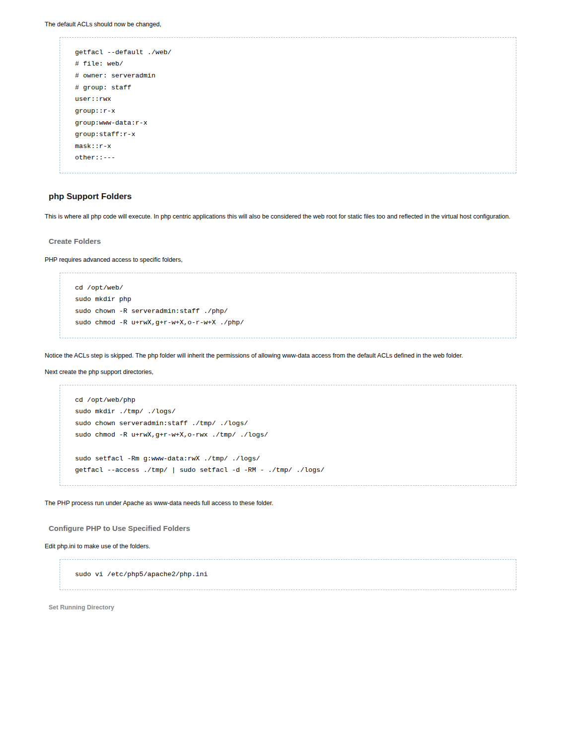The default ACLs should now be changed,
getfacl --default ./web/
# file: web/
# owner: serveradmin
# group: staff
user::rwx
group::r-x
group:www-data:r-x
group:staff:r-x
mask::r-x
other::---
php Support Folders
This is where all php code will execute. In php centric applications this will also be considered the web root for static files too and reflected in the virtual host configuration.
Create Folders
PHP requires advanced access to specific folders,
cd /opt/web/
sudo mkdir php
sudo chown -R serveradmin:staff ./php/
sudo chmod -R u+rwX,g+r-w+X,o-r-w+X ./php/
Notice the ACLs step is skipped. The php folder will inherit the permissions of allowing www-data access from the default ACLs defined in the web folder.
Next create the php support directories,
cd /opt/web/php
sudo mkdir ./tmp/ ./logs/
sudo chown serveradmin:staff ./tmp/ ./logs/
sudo chmod -R u+rwX,g+r-w+X,o-rwx ./tmp/ ./logs/

sudo setfacl -Rm g:www-data:rwX ./tmp/ ./logs/
getfacl --access ./tmp/ | sudo setfacl -d -RM - ./tmp/ ./logs/
The PHP process run under Apache as www-data needs full access to these folder.
Configure PHP to Use Specified Folders
Edit php.ini to make use of the folders.
sudo vi /etc/php5/apache2/php.ini
Set Running Directory